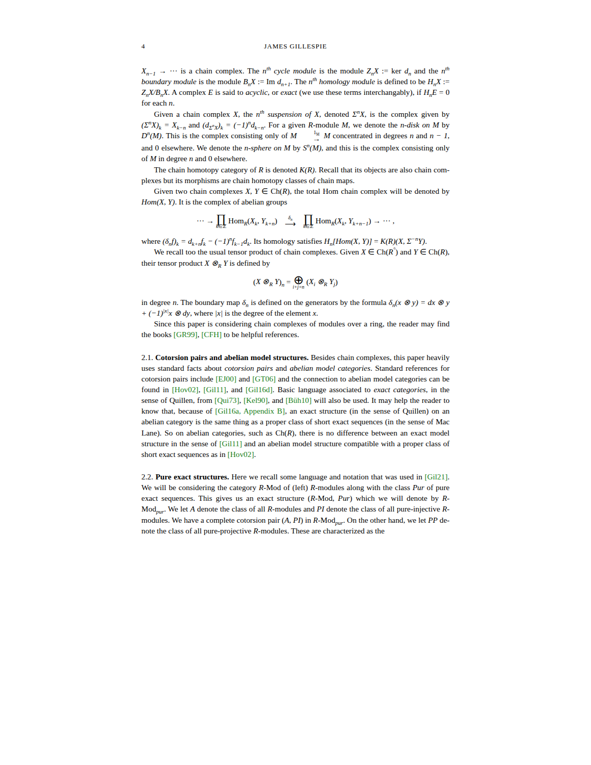4 JAMES GILLESPIE
Xn−1 → ··· is a chain complex. The nth cycle module is the module ZnX := ker dn and the nth boundary module is the module BnX := Im dn+1. The nth homology module is defined to be HnX := ZnX/BnX. A complex E is said to acyclic, or exact (we use these terms interchangably), if HnE = 0 for each n.
Given a chain complex X, the nth suspension of X, denoted ΣnX, is the complex given by (ΣnX)k = Xk−n and (dΣnX)k = (−1)ndk−n. For a given R-module M, we denote the n-disk on M by Dn(M). This is the complex consisting only of M 1M→ M concentrated in degrees n and n − 1, and 0 elsewhere. We denote the n-sphere on M by Sn(M), and this is the complex consisting only of M in degree n and 0 elsewhere.
The chain homotopy category of R is denoted K(R). Recall that its objects are also chain complexes but its morphisms are chain homotopy classes of chain maps.
Given two chain complexes X, Y ∈ Ch(R), the total Hom chain complex will be denoted by Hom(X, Y). It is the complex of abelian groups
··· → ∏k∈ℤ HomR(Xk, Yk+n) δn⟶ ∏k∈ℤ HomR(Xk, Yk+n−1) → ··· ,
where (δnf)k = dk+nfk − (−1)nfk−1dk. Its homology satisfies Hn[Hom(X, Y)] = K(R)(X, Σ−nY).
We recall too the usual tensor product of chain complexes. Given X ∈ Ch(R°) and Y ∈ Ch(R), their tensor product X ⊗R Y is defined by
(X ⊗R Y)n = ⊕i+j=n (Xi ⊗R Yj)
in degree n. The boundary map δn is defined on the generators by the formula δn(x ⊗ y) = dx ⊗ y + (−1)|x|x ⊗ dy, where |x| is the degree of the element x.
Since this paper is considering chain complexes of modules over a ring, the reader may find the books [GR99], [CFH] to be helpful references.
2.1. Cotorsion pairs and abelian model structures. Besides chain complexes, this paper heavily uses standard facts about cotorsion pairs and abelian model categories. Standard references for cotorsion pairs include [EJ00] and [GT06] and the connection to abelian model categories can be found in [Hov02], [Gil11], and [Gil16d]. Basic language associated to exact categories, in the sense of Quillen, from [Qui73], [Kel90], and [Büh10] will also be used. It may help the reader to know that, because of [Gil16a, Appendix B], an exact structure (in the sense of Quillen) on an abelian category is the same thing as a proper class of short exact sequences (in the sense of Mac Lane). So on abelian categories, such as Ch(R), there is no difference between an exact model structure in the sense of [Gil11] and an abelian model structure compatible with a proper class of short exact sequences as in [Hov02].
2.2. Pure exact structures. Here we recall some language and notation that was used in [Gil21]. We will be considering the category R-Mod of (left) R-modules along with the class Pur of pure exact sequences. This gives us an exact structure (R-Mod, Pur) which we will denote by R-Modpur. We let A denote the class of all R-modules and PI denote the class of all pure-injective R-modules. We have a complete cotorsion pair (A, PI) in R-Modpur. On the other hand, we let PP denote the class of all pure-projective R-modules. These are characterized as the